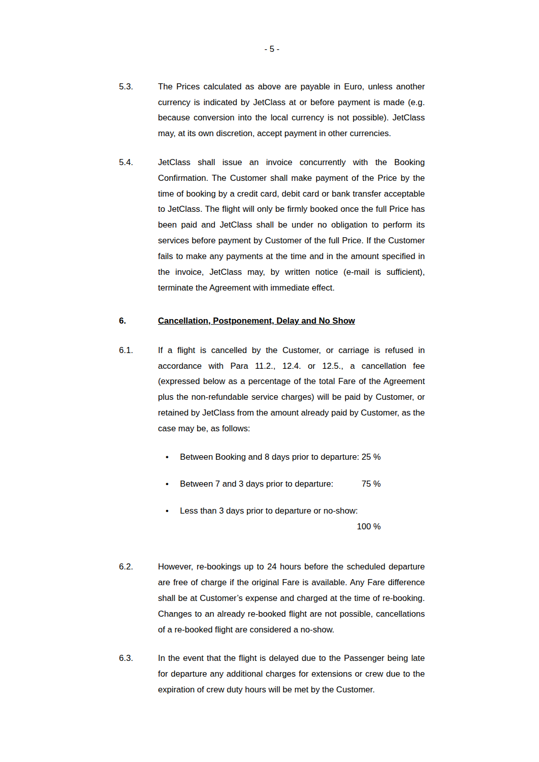- 5 -
5.3.
The Prices calculated as above are payable in Euro, unless another currency is indicated by JetClass at or before payment is made (e.g. because conversion into the local currency is not possible). JetClass may, at its own discretion, accept payment in other currencies.
5.4.
JetClass shall issue an invoice concurrently with the Booking Confirmation. The Customer shall make payment of the Price by the time of booking by a credit card, debit card or bank transfer acceptable to JetClass. The flight will only be firmly booked once the full Price has been paid and JetClass shall be under no obligation to perform its services before payment by Customer of the full Price. If the Customer fails to make any payments at the time and in the amount specified in the invoice, JetClass may, by written notice (e-mail is sufficient), terminate the Agreement with immediate effect.
6.
Cancellation, Postponement, Delay and No Show
6.1.
If a flight is cancelled by the Customer, or carriage is refused in accordance with Para 11.2., 12.4. or 12.5., a cancellation fee (expressed below as a percentage of the total Fare of the Agreement plus the non-refundable service charges) will be paid by Customer, or retained by JetClass from the amount already paid by Customer, as the case may be, as follows:
Between Booking and 8 days prior to departure: 25 %
Between 7 and 3 days prior to departure: 75 %
Less than 3 days prior to departure or no-show: 100 %
6.2.
However, re-bookings up to 24 hours before the scheduled departure are free of charge if the original Fare is available. Any Fare difference shall be at Customer’s expense and charged at the time of re-booking. Changes to an already re-booked flight are not possible, cancellations of a re-booked flight are considered a no-show.
6.3.
In the event that the flight is delayed due to the Passenger being late for departure any additional charges for extensions or crew due to the expiration of crew duty hours will be met by the Customer.